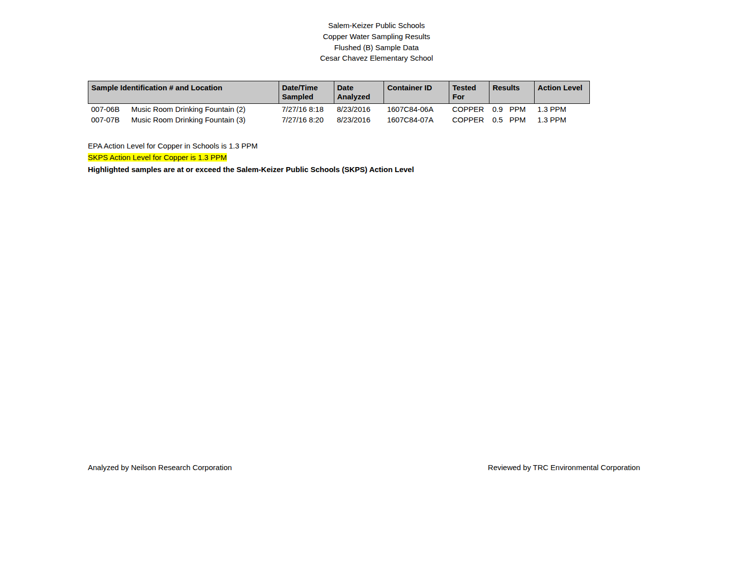Salem-Keizer Public Schools
Copper Water Sampling Results
Flushed (B) Sample Data
Cesar Chavez Elementary School
| Sample Identification # and Location | Date/Time Sampled | Date Analyzed | Container ID | Tested For | Results | Action Level |
| --- | --- | --- | --- | --- | --- | --- |
| 007-06B Music Room Drinking Fountain (2) | 7/27/16 8:18 | 8/23/2016 | 1607C84-06A | COPPER | 0.9 PPM | 1.3 PPM |
| 007-07B Music Room Drinking Fountain (3) | 7/27/16 8:20 | 8/23/2016 | 1607C84-07A | COPPER | 0.5 PPM | 1.3 PPM |
EPA Action Level for Copper in Schools is 1.3 PPM
SKPS Action Level for Copper is 1.3 PPM
Highlighted samples are at or exceed the Salem-Keizer Public Schools (SKPS) Action Level
Analyzed by Neilson Research Corporation
Reviewed by TRC Environmental Corporation